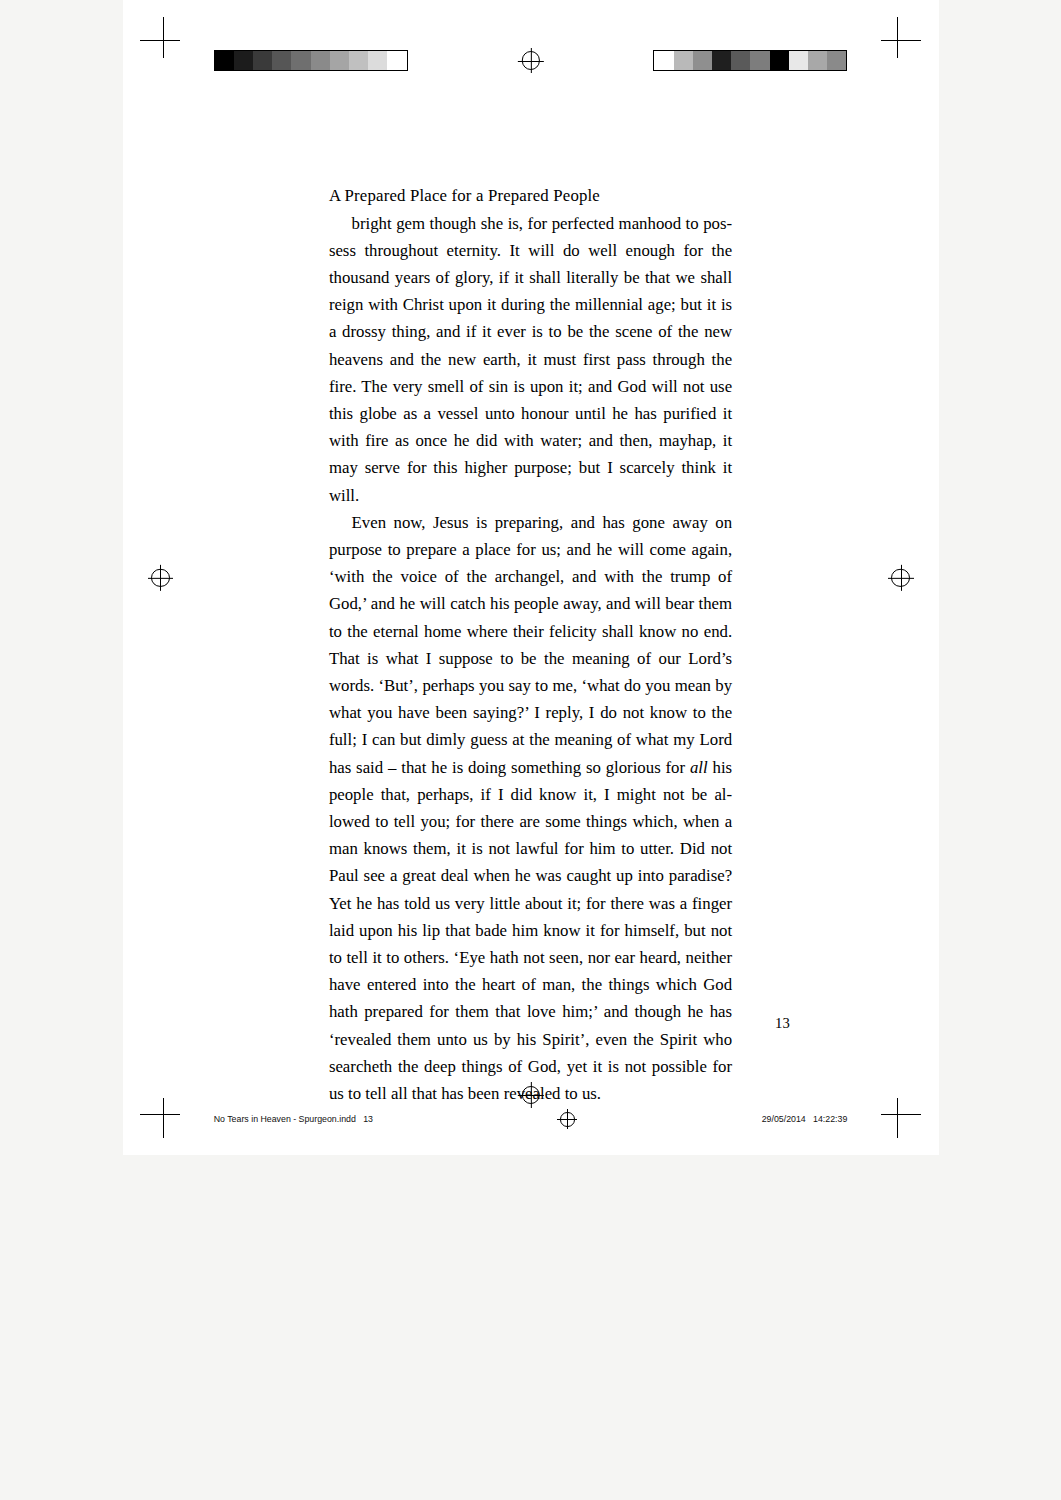A Prepared Place for a Prepared People
bright gem though she is, for perfected manhood to possess throughout eternity. It will do well enough for the thousand years of glory, if it shall literally be that we shall reign with Christ upon it during the millennial age; but it is a drossy thing, and if it ever is to be the scene of the new heavens and the new earth, it must first pass through the fire. The very smell of sin is upon it; and God will not use this globe as a vessel unto honour until he has purified it with fire as once he did with water; and then, mayhap, it may serve for this higher purpose; but I scarcely think it will.
Even now, Jesus is preparing, and has gone away on purpose to prepare a place for us; and he will come again, ‘with the voice of the archangel, and with the trump of God,’ and he will catch his people away, and will bear them to the eternal home where their felicity shall know no end. That is what I suppose to be the meaning of our Lord’s words. ‘But’, perhaps you say to me, ‘what do you mean by what you have been saying?’ I reply, I do not know to the full; I can but dimly guess at the meaning of what my Lord has said – that he is doing something so glorious for all his people that, perhaps, if I did know it, I might not be allowed to tell you; for there are some things which, when a man knows them, it is not lawful for him to utter. Did not Paul see a great deal when he was caught up into paradise? Yet he has told us very little about it; for there was a finger laid upon his lip that bade him know it for himself, but not to tell it to others. ‘Eye hath not seen, nor ear heard, neither have entered into the heart of man, the things which God hath prepared for them that love him;’ and though he has ‘revealed them unto us by his Spirit’, even the Spirit who searcheth the deep things of God, yet it is not possible for us to tell all that has been revealed to us.
13
No Tears in Heaven - Spurgeon.indd 13 29/05/2014 14:22:39